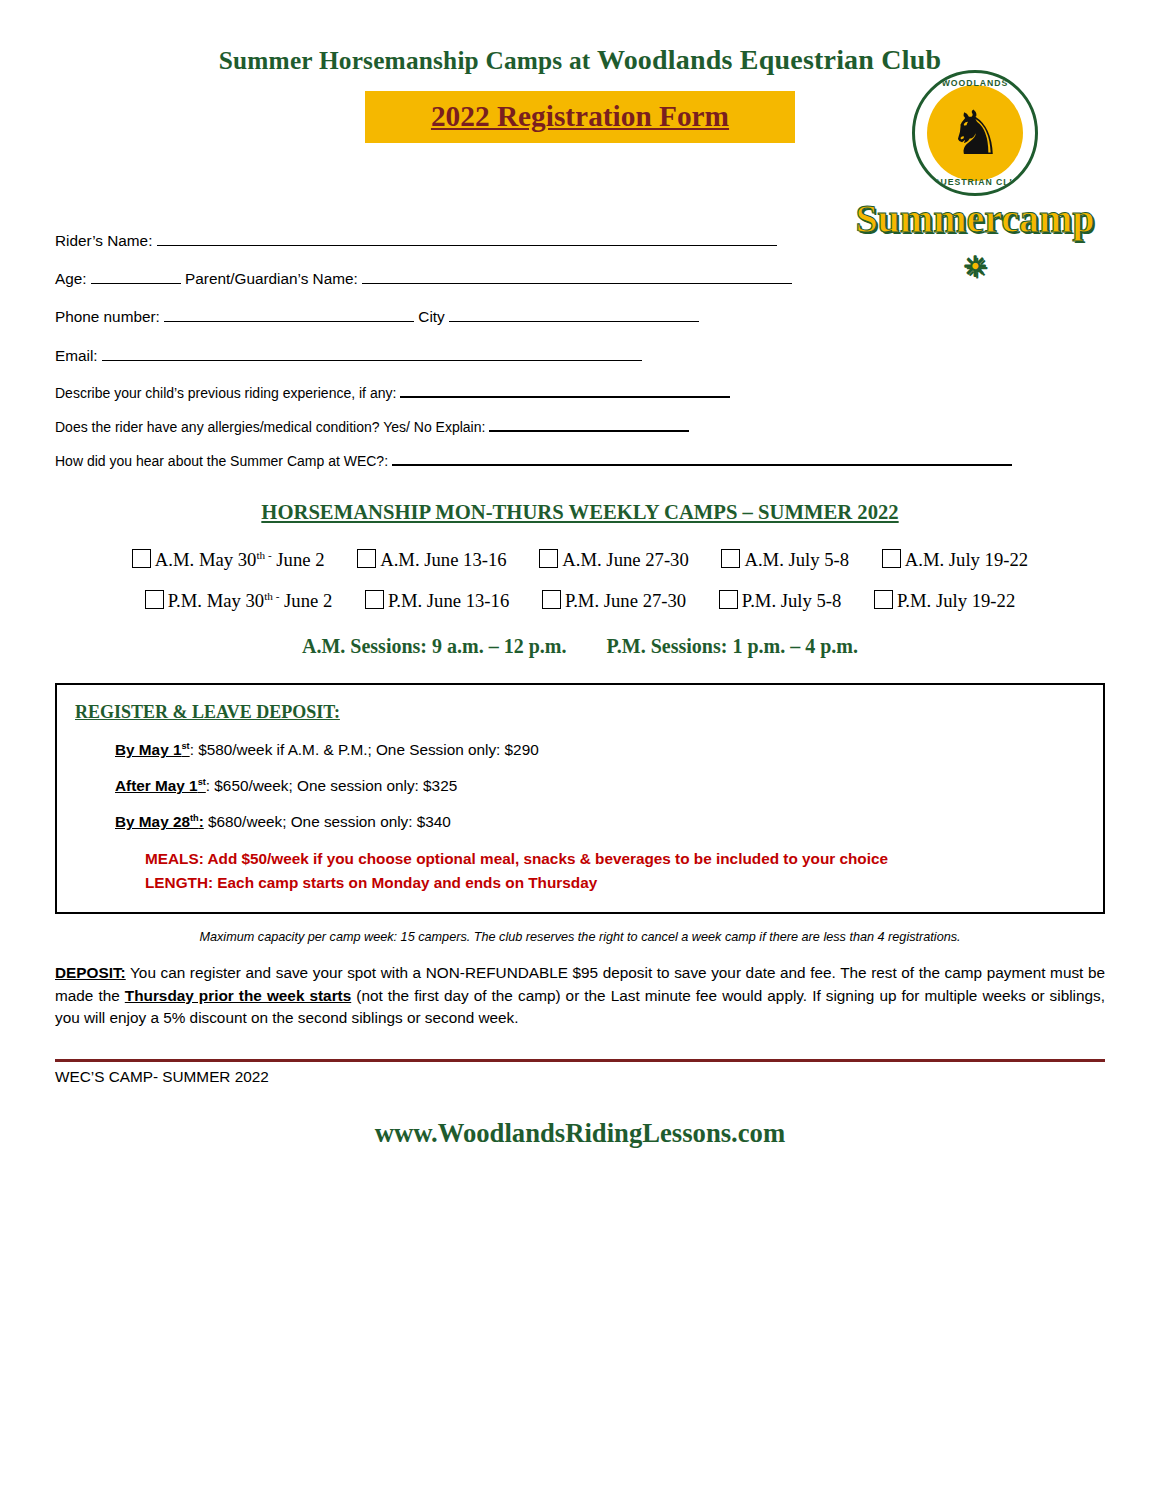Summer Horsemanship Camps at Woodlands Equestrian Club
2022 Registration Form
WOODLANDS
♞
EQUESTRIAN CLUB
Summercamp ☀
Rider’s Name:
Age: Parent/Guardian’s Name:
Phone number: City
Email:
Describe your child’s previous riding experience, if any:
Does the rider have any allergies/medical condition? Yes/ No Explain:
How did you hear about the Summer Camp at WEC?:
HORSEMANSHIP MON-THURS WEEKLY CAMPS – SUMMER 2022
A.M. May 30th - June 2 A.M. June 13-16 A.M. June 27-30 A.M. July 5-8 A.M. July 19-22
P.M. May 30th - June 2 P.M. June 13-16 P.M. June 27-30 P.M. July 5-8 P.M. July 19-22
A.M. Sessions: 9 a.m. – 12 p.m. P.M. Sessions: 1 p.m. – 4 p.m.
REGISTER & LEAVE DEPOSIT:
By May 1st: $580/week if A.M. & P.M.; One Session only: $290
After May 1st: $650/week; One session only: $325
By May 28th: $680/week; One session only: $340
MEALS: Add $50/week if you choose optional meal, snacks & beverages to be included to your choice
LENGTH: Each camp starts on Monday and ends on Thursday
Maximum capacity per camp week: 15 campers. The club reserves the right to cancel a week camp if there are less than 4 registrations.
DEPOSIT: You can register and save your spot with a NON-REFUNDABLE $95 deposit to save your date and fee. The rest of the camp payment must be made the Thursday prior the week starts (not the first day of the camp) or the Last minute fee would apply. If signing up for multiple weeks or siblings, you will enjoy a 5% discount on the second siblings or second week.
WEC’S CAMP- SUMMER 2022
www.WoodlandsRidingLessons.com